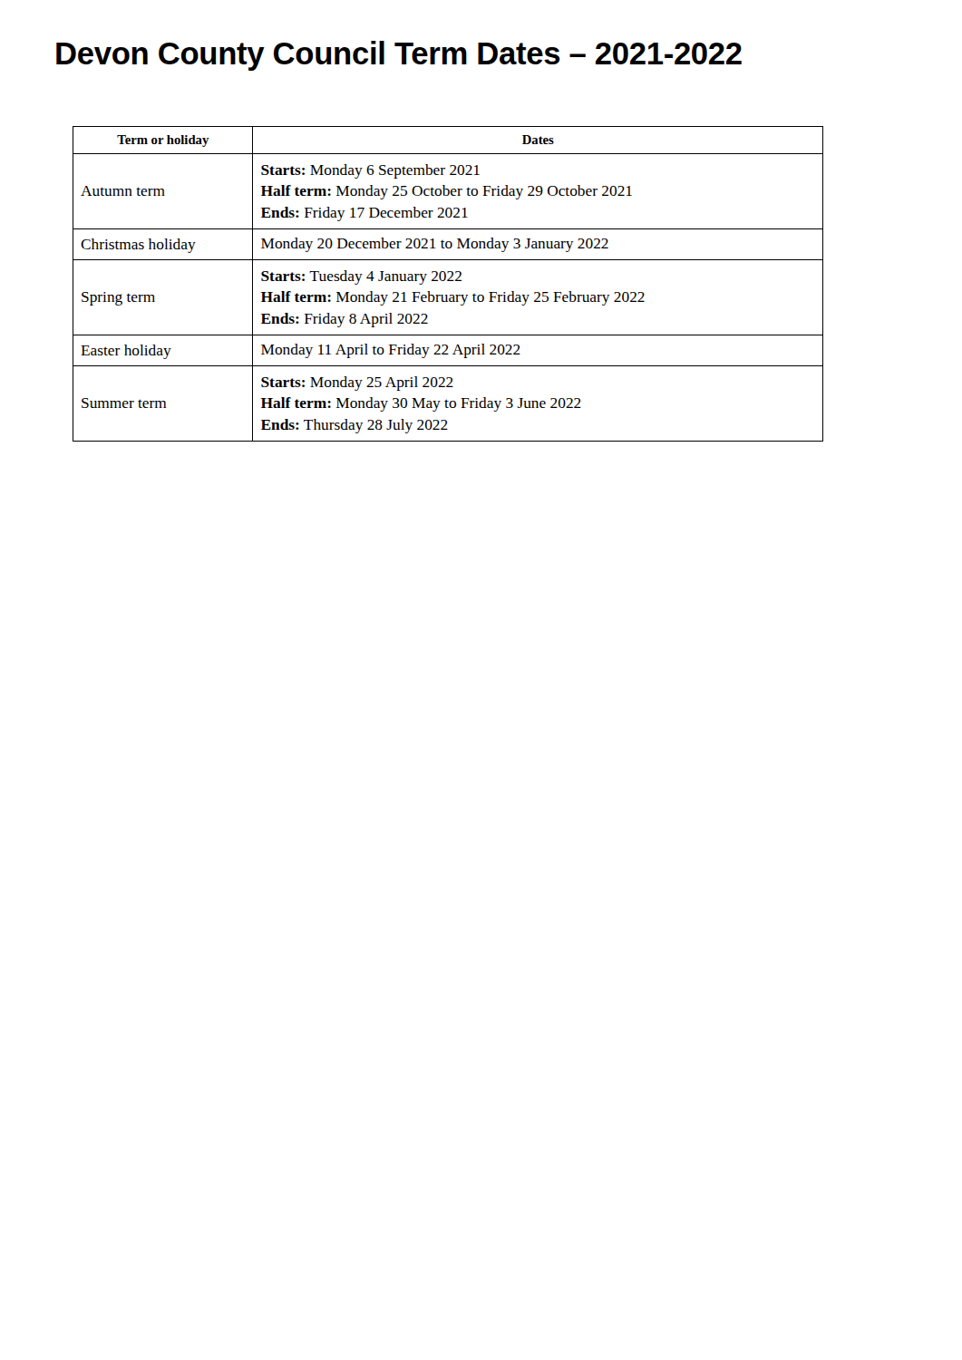Devon County Council Term Dates – 2021-2022
| Term or holiday | Dates |
| --- | --- |
| Autumn term | Starts: Monday 6 September 2021 Half term: Monday 25 October to Friday 29 October 2021 Ends: Friday 17 December 2021 |
| Christmas holiday | Monday 20 December 2021 to Monday 3 January 2022 |
| Spring term | Starts: Tuesday 4 January 2022 Half term: Monday 21 February to Friday 25 February 2022 Ends: Friday 8 April 2022 |
| Easter holiday | Monday 11 April to Friday 22 April 2022 |
| Summer term | Starts: Monday 25 April 2022 Half term: Monday 30 May to Friday 3 June 2022 Ends: Thursday 28 July 2022 |